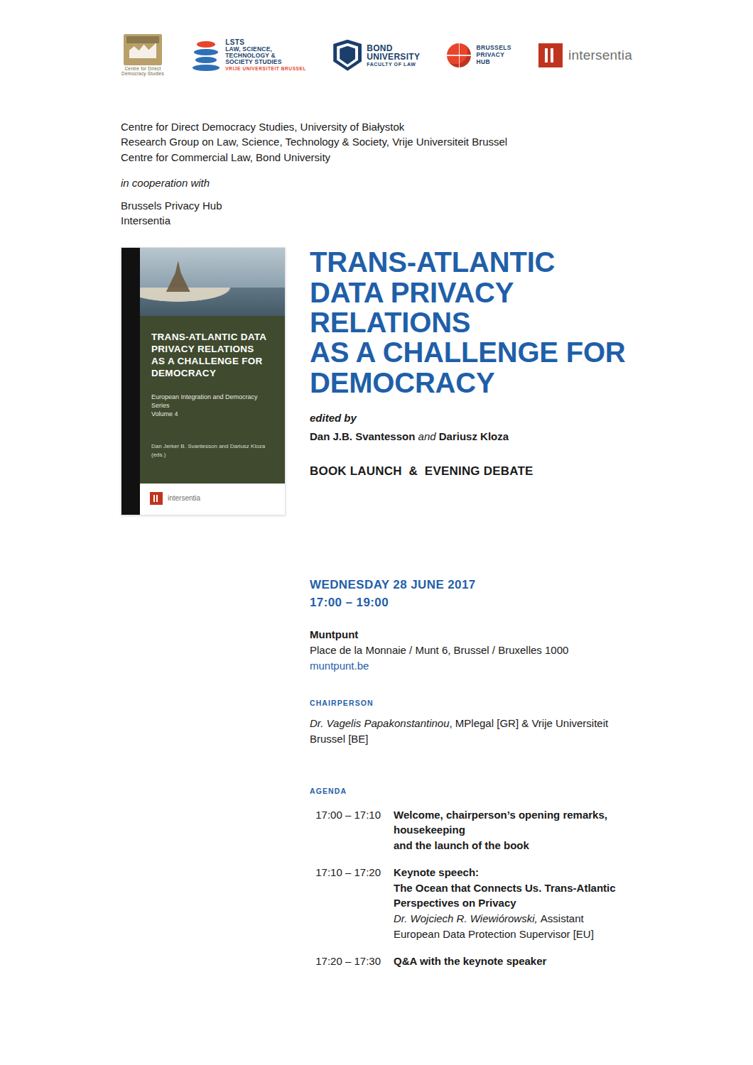Centre for Direct Democracy Studies
LSTS LAW, SCIENCE,
TECHNOLOGY &
SOCIETY STUDIES VRIJE UNIVERSITEIT BRUSSEL
BOND
UNIVERSITYFACULTY OF LAW
BRUSSELS
PRIVACY
HUB
intersentia
Centre for Direct Democracy Studies, University of Białystok
Research Group on Law, Science, Technology & Society, Vrije Universiteit Brussel
Centre for Commercial Law, Bond University
in cooperation with
Brussels Privacy Hub
Intersentia
Trans-Atlantic Data
Privacy Relations
as a Challenge for
Democracy
European Integration and Democracy Series
Volume 4
Dan Jerker B. Svantesson and Dariusz Kloza (eds.)
intersentia
TRANS-ATLANTIC
DATA PRIVACY RELATIONS
AS A CHALLENGE FOR
DEMOCRACY
edited by
Dan J.B. Svantesson and Dariusz Kloza
BOOK LAUNCH & EVENING DEBATE
Wednesday 28 June 2017 17:00 – 19:00
Muntpunt
Place de la Monnaie / Munt 6, Brussel / Bruxelles 1000
muntpunt.be
Chairperson
Dr. Vagelis Papakonstantinou, MPlegal [GR] & Vrije Universiteit Brussel [BE]
Agenda
| 17:00 – 17:10 | Welcome, chairperson’s opening remarks, housekeeping and the launch of the book |
| 17:10 – 17:20 | Keynote speech: The Ocean that Connects Us. Trans-Atlantic Perspectives on Privacy Dr. Wojciech R. Wiewiórowski, Assistant European Data Protection Supervisor [EU] |
| 17:20 – 17:30 | Q&A with the keynote speaker |